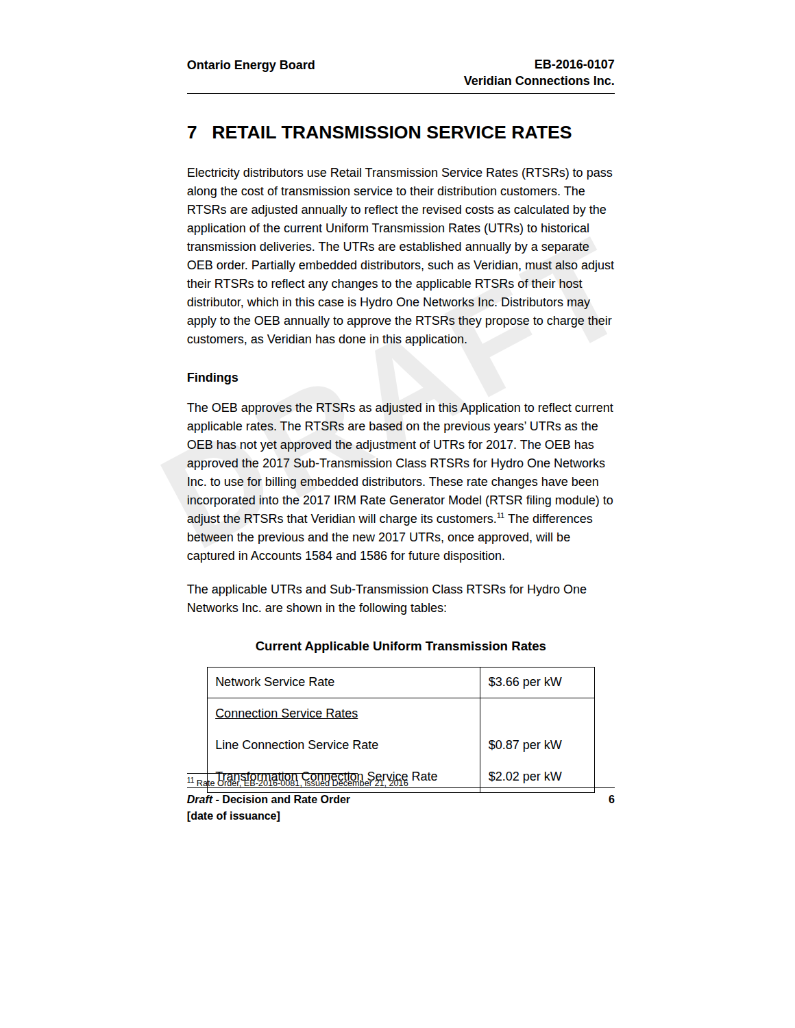DRAFT
Ontario Energy Board
EB-2016-0107
Veridian Connections Inc.
7 RETAIL TRANSMISSION SERVICE RATES
Electricity distributors use Retail Transmission Service Rates (RTSRs) to pass along the cost of transmission service to their distribution customers. The RTSRs are adjusted annually to reflect the revised costs as calculated by the application of the current Uniform Transmission Rates (UTRs) to historical transmission deliveries. The UTRs are established annually by a separate OEB order. Partially embedded distributors, such as Veridian, must also adjust their RTSRs to reflect any changes to the applicable RTSRs of their host distributor, which in this case is Hydro One Networks Inc. Distributors may apply to the OEB annually to approve the RTSRs they propose to charge their customers, as Veridian has done in this application.
Findings
The OEB approves the RTSRs as adjusted in this Application to reflect current applicable rates. The RTSRs are based on the previous years’ UTRs as the OEB has not yet approved the adjustment of UTRs for 2017. The OEB has approved the 2017 Sub-Transmission Class RTSRs for Hydro One Networks Inc. to use for billing embedded distributors. These rate changes have been incorporated into the 2017 IRM Rate Generator Model (RTSR filing module) to adjust the RTSRs that Veridian will charge its customers.11 The differences between the previous and the new 2017 UTRs, once approved, will be captured in Accounts 1584 and 1586 for future disposition.
The applicable UTRs and Sub-Transmission Class RTSRs for Hydro One Networks Inc. are shown in the following tables:
Current Applicable Uniform Transmission Rates
| Network Service Rate | $3.66 per kW |
| Connection Service Rates Line Connection Service Rate Transformation Connection Service Rate | $0.87 per kW $2.02 per kW |
11 Rate Order, EB-2016-0081, issued December 21, 2016
Draft - Decision and Rate Order
6
[date of issuance]